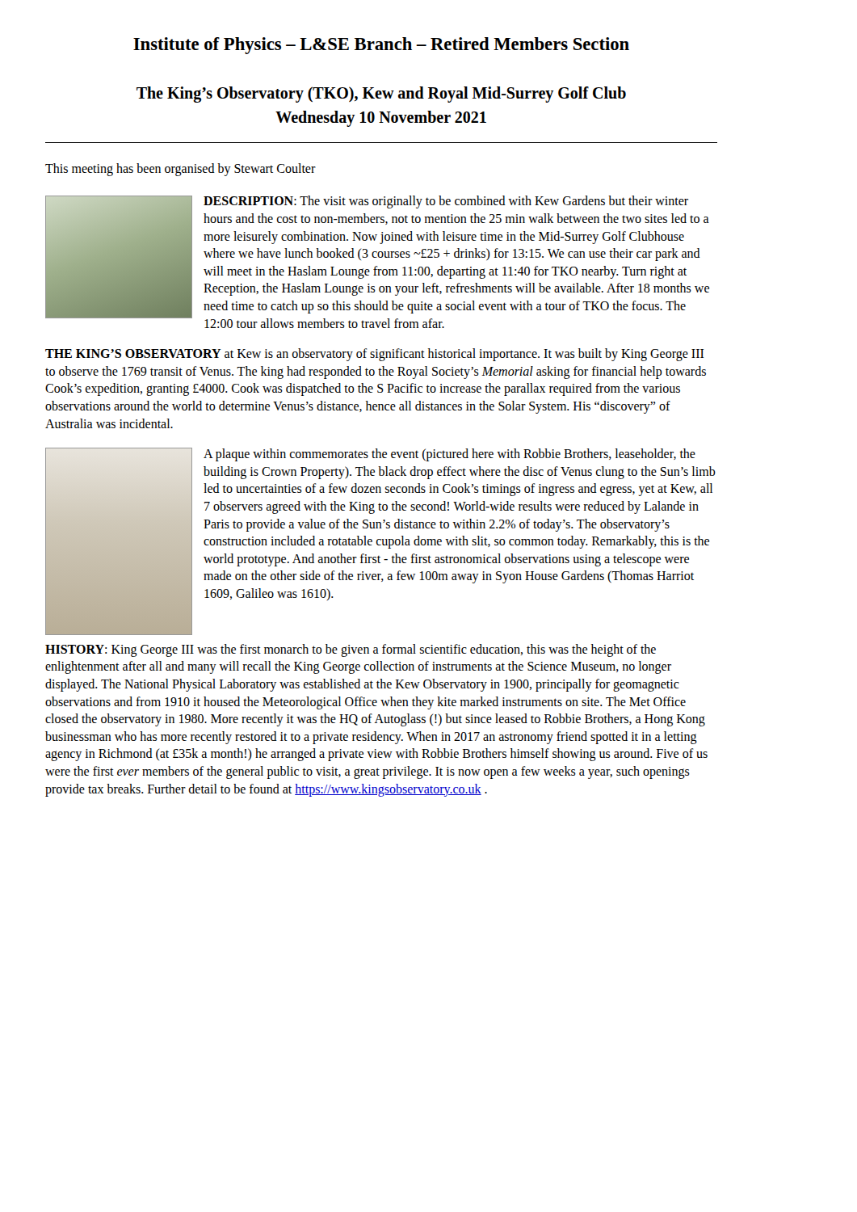Institute of Physics – L&SE Branch – Retired Members Section
The King’s Observatory (TKO), Kew and Royal Mid-Surrey Golf Club
Wednesday 10 November 2021
This meeting has been organised by Stewart Coulter
DESCRIPTION: The visit was originally to be combined with Kew Gardens but their winter hours and the cost to non-members, not to mention the 25 min walk between the two sites led to a more leisurely combination. Now joined with leisure time in the Mid-Surrey Golf Clubhouse where we have lunch booked (3 courses ~£25 + drinks) for 13:15. We can use their car park and will meet in the Haslam Lounge from 11:00, departing at 11:40 for TKO nearby. Turn right at Reception, the Haslam Lounge is on your left, refreshments will be available. After 18 months we need time to catch up so this should be quite a social event with a tour of TKO the focus. The 12:00 tour allows members to travel from afar.
THE KING’S OBSERVATORY at Kew is an observatory of significant historical importance. It was built by King George III to observe the 1769 transit of Venus. The king had responded to the Royal Society’s Memorial asking for financial help towards Cook’s expedition, granting £4000. Cook was dispatched to the S Pacific to increase the parallax required from the various observations around the world to determine Venus’s distance, hence all distances in the Solar System. His “discovery” of Australia was incidental.
A plaque within commemorates the event (pictured here with Robbie Brothers, leaseholder, the building is Crown Property). The black drop effect where the disc of Venus clung to the Sun’s limb led to uncertainties of a few dozen seconds in Cook’s timings of ingress and egress, yet at Kew, all 7 observers agreed with the King to the second! World-wide results were reduced by Lalande in Paris to provide a value of the Sun’s distance to within 2.2% of today’s. The observatory’s construction included a rotatable cupola dome with slit, so common today. Remarkably, this is the world prototype. And another first - the first astronomical observations using a telescope were made on the other side of the river, a few 100m away in Syon House Gardens (Thomas Harriot 1609, Galileo was 1610).
HISTORY: King George III was the first monarch to be given a formal scientific education, this was the height of the enlightenment after all and many will recall the King George collection of instruments at the Science Museum, no longer displayed. The National Physical Laboratory was established at the Kew Observatory in 1900, principally for geomagnetic observations and from 1910 it housed the Meteorological Office when they kite marked instruments on site. The Met Office closed the observatory in 1980. More recently it was the HQ of Autoglass (!) but since leased to Robbie Brothers, a Hong Kong businessman who has more recently restored it to a private residency. When in 2017 an astronomy friend spotted it in a letting agency in Richmond (at £35k a month!) he arranged a private view with Robbie Brothers himself showing us around. Five of us were the first ever members of the general public to visit, a great privilege. It is now open a few weeks a year, such openings provide tax breaks. Further detail to be found at https://www.kingsobservatory.co.uk .